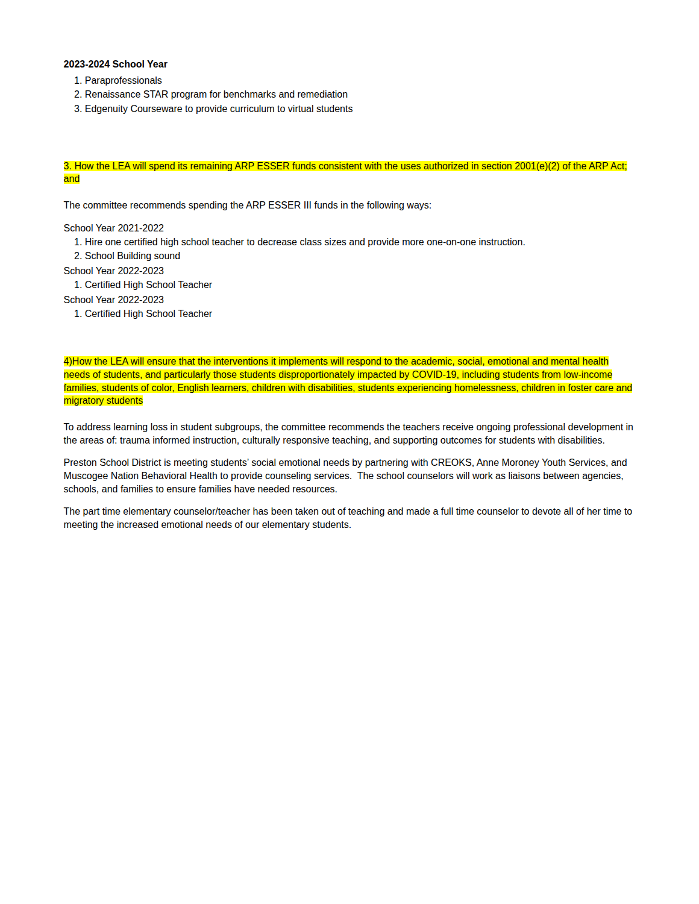2023-2024 School Year
Paraprofessionals
Renaissance STAR program for benchmarks and remediation
Edgenuity Courseware to provide curriculum to virtual students
3. How the LEA will spend its remaining ARP ESSER funds consistent with the uses authorized in section 2001(e)(2) of the ARP Act; and
The committee recommends spending the ARP ESSER III funds in the following ways:
School Year 2021-2022
Hire one certified high school teacher to decrease class sizes and provide more one-on-one instruction.
School Building sound
School Year 2022-2023
Certified High School Teacher
School Year 2022-2023
Certified High School Teacher
4)How the LEA will ensure that the interventions it implements will respond to the academic, social, emotional and mental health needs of students, and particularly those students disproportionately impacted by COVID-19, including students from low-income families, students of color, English learners, children with disabilities, students experiencing homelessness, children in foster care and migratory students
To address learning loss in student subgroups, the committee recommends the teachers receive ongoing professional development in the areas of: trauma informed instruction, culturally responsive teaching, and supporting outcomes for students with disabilities.
Preston School District is meeting students’ social emotional needs by partnering with CREOKS, Anne Moroney Youth Services, and Muscogee Nation Behavioral Health to provide counseling services. The school counselors will work as liaisons between agencies, schools, and families to ensure families have needed resources.
The part time elementary counselor/teacher has been taken out of teaching and made a full time counselor to devote all of her time to meeting the increased emotional needs of our elementary students.